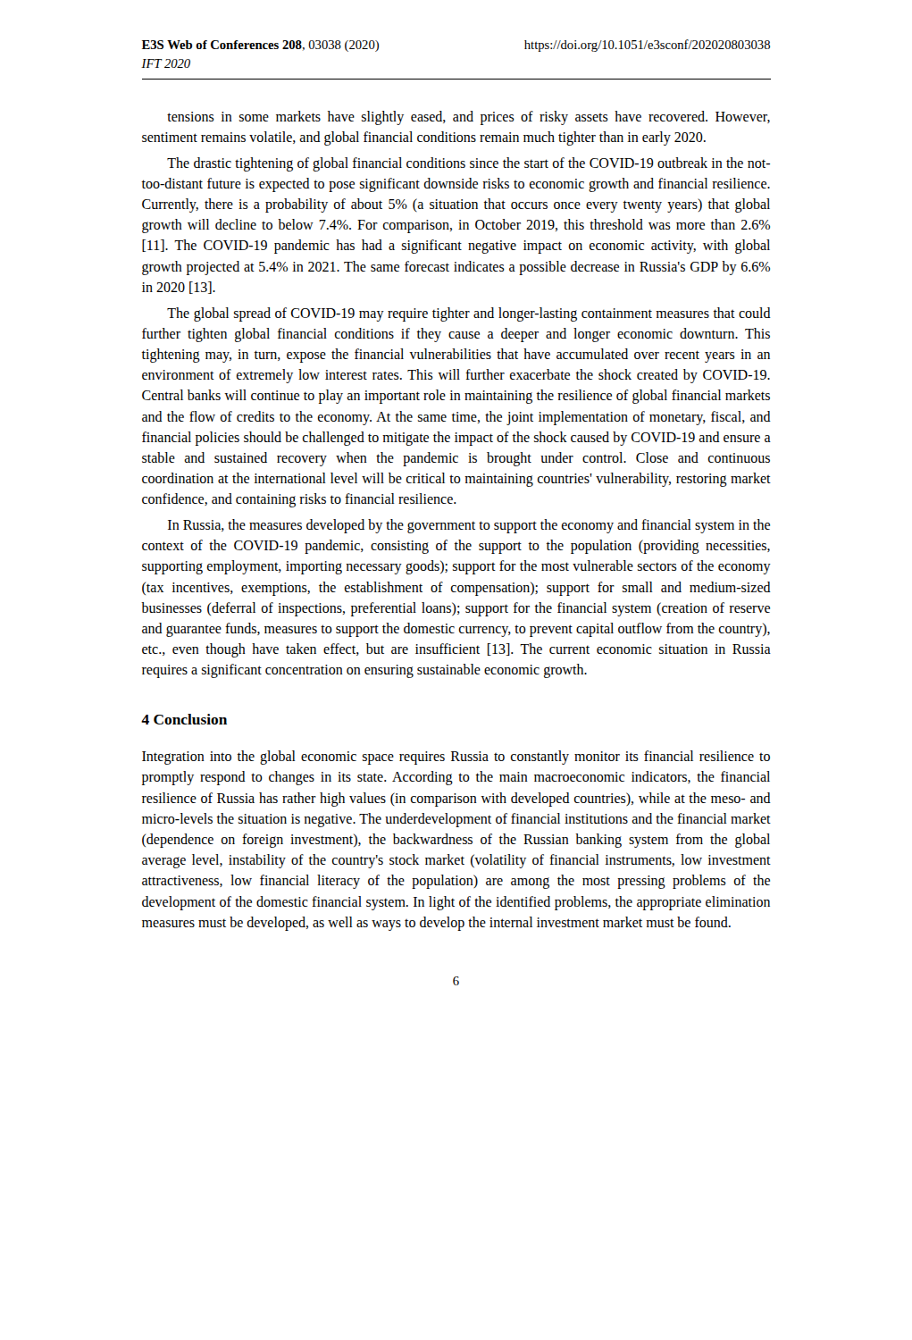E3S Web of Conferences 208, 03038 (2020)
IFT 2020
https://doi.org/10.1051/e3sconf/202020803038
tensions in some markets have slightly eased, and prices of risky assets have recovered. However, sentiment remains volatile, and global financial conditions remain much tighter than in early 2020.
The drastic tightening of global financial conditions since the start of the COVID-19 outbreak in the not-too-distant future is expected to pose significant downside risks to economic growth and financial resilience. Currently, there is a probability of about 5% (a situation that occurs once every twenty years) that global growth will decline to below 7.4%. For comparison, in October 2019, this threshold was more than 2.6% [11]. The COVID-19 pandemic has had a significant negative impact on economic activity, with global growth projected at 5.4% in 2021. The same forecast indicates a possible decrease in Russia's GDP by 6.6% in 2020 [13].
The global spread of COVID-19 may require tighter and longer-lasting containment measures that could further tighten global financial conditions if they cause a deeper and longer economic downturn. This tightening may, in turn, expose the financial vulnerabilities that have accumulated over recent years in an environment of extremely low interest rates. This will further exacerbate the shock created by COVID-19. Central banks will continue to play an important role in maintaining the resilience of global financial markets and the flow of credits to the economy. At the same time, the joint implementation of monetary, fiscal, and financial policies should be challenged to mitigate the impact of the shock caused by COVID-19 and ensure a stable and sustained recovery when the pandemic is brought under control. Close and continuous coordination at the international level will be critical to maintaining countries' vulnerability, restoring market confidence, and containing risks to financial resilience.
In Russia, the measures developed by the government to support the economy and financial system in the context of the COVID-19 pandemic, consisting of the support to the population (providing necessities, supporting employment, importing necessary goods); support for the most vulnerable sectors of the economy (tax incentives, exemptions, the establishment of compensation); support for small and medium-sized businesses (deferral of inspections, preferential loans); support for the financial system (creation of reserve and guarantee funds, measures to support the domestic currency, to prevent capital outflow from the country), etc., even though have taken effect, but are insufficient [13]. The current economic situation in Russia requires a significant concentration on ensuring sustainable economic growth.
4 Conclusion
Integration into the global economic space requires Russia to constantly monitor its financial resilience to promptly respond to changes in its state. According to the main macroeconomic indicators, the financial resilience of Russia has rather high values (in comparison with developed countries), while at the meso- and micro-levels the situation is negative. The underdevelopment of financial institutions and the financial market (dependence on foreign investment), the backwardness of the Russian banking system from the global average level, instability of the country's stock market (volatility of financial instruments, low investment attractiveness, low financial literacy of the population) are among the most pressing problems of the development of the domestic financial system. In light of the identified problems, the appropriate elimination measures must be developed, as well as ways to develop the internal investment market must be found.
6